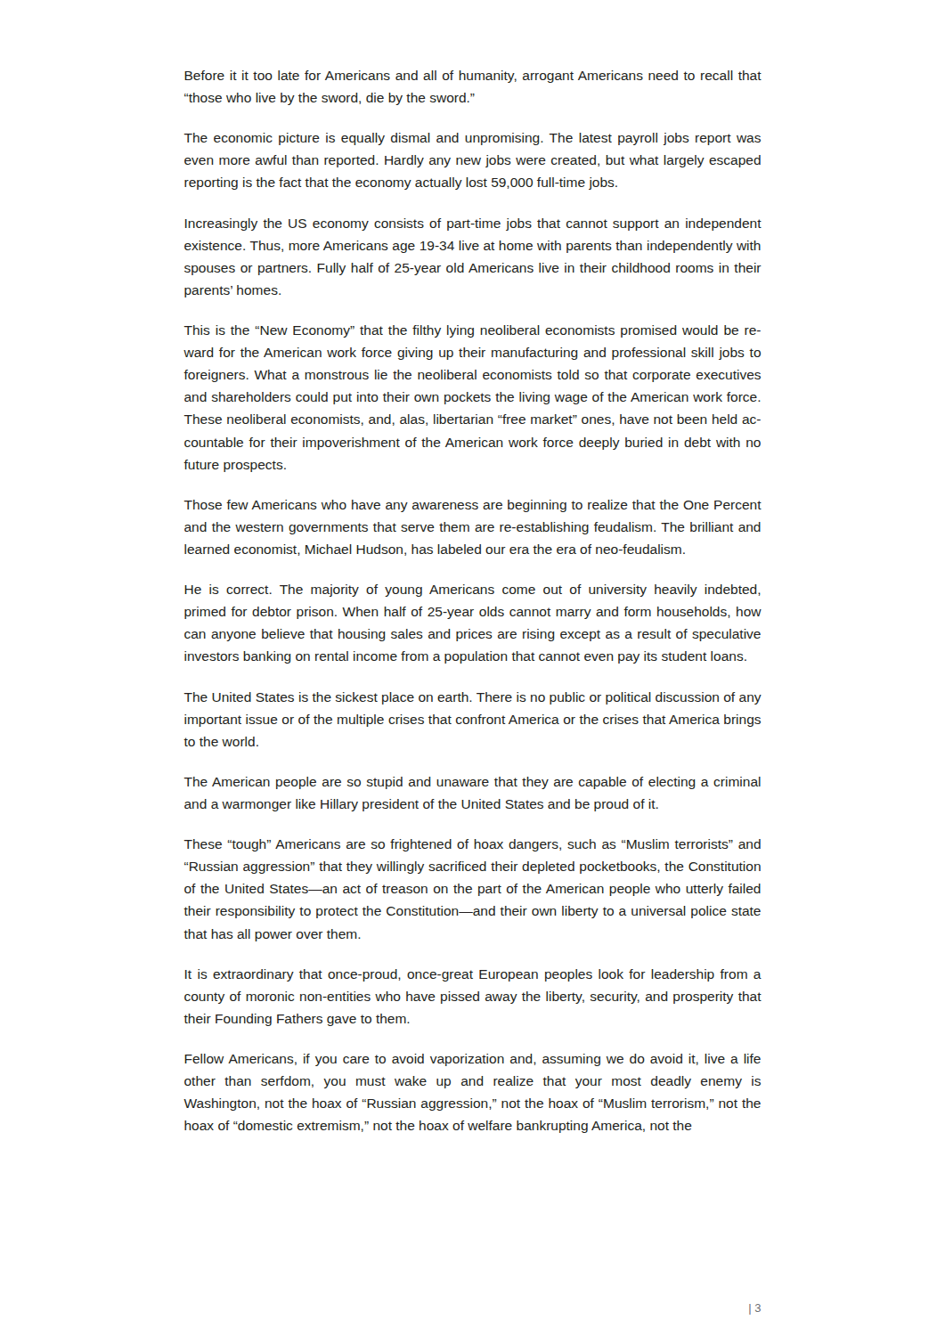Before it it too late for Americans and all of humanity, arrogant Americans need to recall that “those who live by the sword, die by the sword.”
The economic picture is equally dismal and unpromising. The latest payroll jobs report was even more awful than reported. Hardly any new jobs were created, but what largely escaped reporting is the fact that the economy actually lost 59,000 full-time jobs.
Increasingly the US economy consists of part-time jobs that cannot support an independent existence. Thus, more Americans age 19-34 live at home with parents than independently with spouses or partners. Fully half of 25-year old Americans live in their childhood rooms in their parents’ homes.
This is the “New Economy” that the filthy lying neoliberal economists promised would be reward for the American work force giving up their manufacturing and professional skill jobs to foreigners. What a monstrous lie the neoliberal economists told so that corporate executives and shareholders could put into their own pockets the living wage of the American work force. These neoliberal economists, and, alas, libertarian “free market” ones, have not been held accountable for their impoverishment of the American work force deeply buried in debt with no future prospects.
Those few Americans who have any awareness are beginning to realize that the One Percent and the western governments that serve them are re-establishing feudalism. The brilliant and learned economist, Michael Hudson, has labeled our era the era of neo-feudalism.
He is correct. The majority of young Americans come out of university heavily indebted, primed for debtor prison. When half of 25-year olds cannot marry and form households, how can anyone believe that housing sales and prices are rising except as a result of speculative investors banking on rental income from a population that cannot even pay its student loans.
The United States is the sickest place on earth. There is no public or political discussion of any important issue or of the multiple crises that confront America or the crises that America brings to the world.
The American people are so stupid and unaware that they are capable of electing a criminal and a warmonger like Hillary president of the United States and be proud of it.
These “tough” Americans are so frightened of hoax dangers, such as “Muslim terrorists” and “Russian aggression” that they willingly sacrificed their depleted pocketbooks, the Constitution of the United States—an act of treason on the part of the American people who utterly failed their responsibility to protect the Constitution—and their own liberty to a universal police state that has all power over them.
It is extraordinary that once-proud, once-great European peoples look for leadership from a county of moronic non-entities who have pissed away the liberty, security, and prosperity that their Founding Fathers gave to them.
Fellow Americans, if you care to avoid vaporization and, assuming we do avoid it, live a life other than serfdom, you must wake up and realize that your most deadly enemy is Washington, not the hoax of “Russian aggression,” not the hoax of “Muslim terrorism,” not the hoax of “domestic extremism,” not the hoax of welfare bankrupting America, not the
| 3